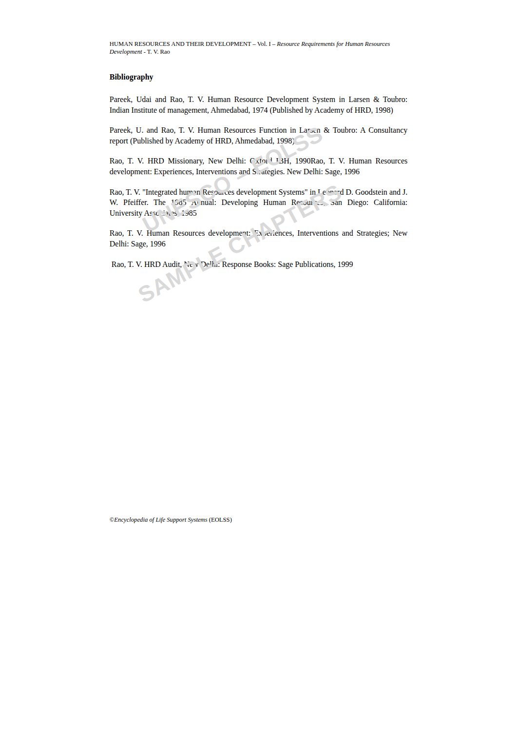HUMAN RESOURCES AND THEIR DEVELOPMENT – Vol. I – Resource Requirements for Human Resources Development - T. V. Rao
Bibliography
Pareek, Udai and Rao, T. V. Human Resource Development System in Larsen & Toubro: Indian Institute of management, Ahmedabad, 1974 (Published by Academy of HRD, 1998)
Pareek, U. and Rao, T. V. Human Resources Function in Larsen & Toubro: A Consultancy report (Published by Academy of HRD, Ahmedabad, 1998)
Rao, T. V. HRD Missionary, New Delhi: Oxford IBH, 1990Rao, T. V. Human Resources development: Experiences, Interventions and Strategies. New Delhi: Sage, 1996
Rao, T. V. "Integrated human Resources development Systems" in Leonard D. Goodstein and J. W. Pfeiffer. The 1985 Annual: Developing Human Resources, San Diego: California: University Associates, 1985
Rao, T. V. Human Resources development: Experiences, Interventions and Strategies; New Delhi: Sage, 1996
Rao, T. V. HRD Audit, New Delhi: Response Books: Sage Publications, 1999
UNESCO – EOLSS
SAMPLE CHAPTERS
©Encyclopedia of Life Support Systems (EOLSS)